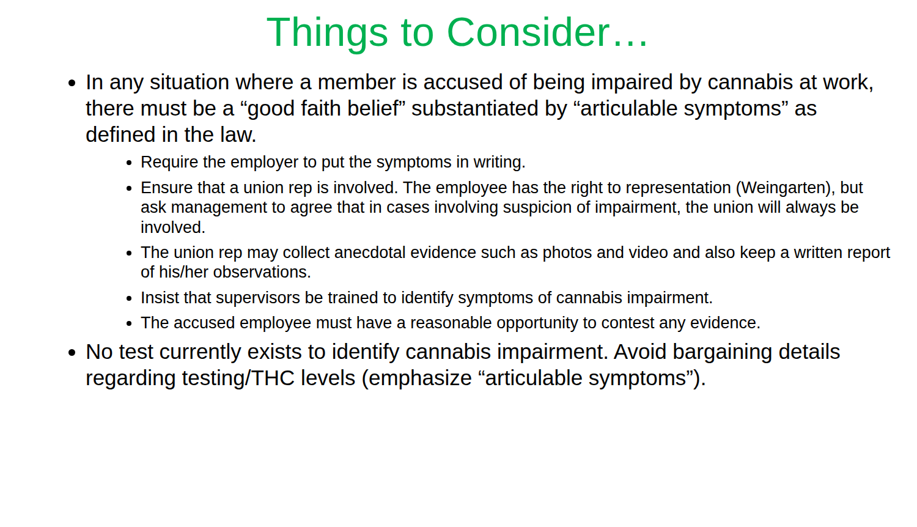Things to Consider…
In any situation where a member is accused of being impaired by cannabis at work, there must be a “good faith belief” substantiated by “articulable symptoms” as defined in the law.
Require the employer to put the symptoms in writing.
Ensure that a union rep is involved. The employee has the right to representation (Weingarten), but ask management to agree that in cases involving suspicion of impairment, the union will always be involved.
The union rep may collect anecdotal evidence such as photos and video and also keep a written report of his/her observations.
Insist that supervisors be trained to identify symptoms of cannabis impairment.
The accused employee must have a reasonable opportunity to contest any evidence.
No test currently exists to identify cannabis impairment. Avoid bargaining details regarding testing/THC levels (emphasize “articulable symptoms”).